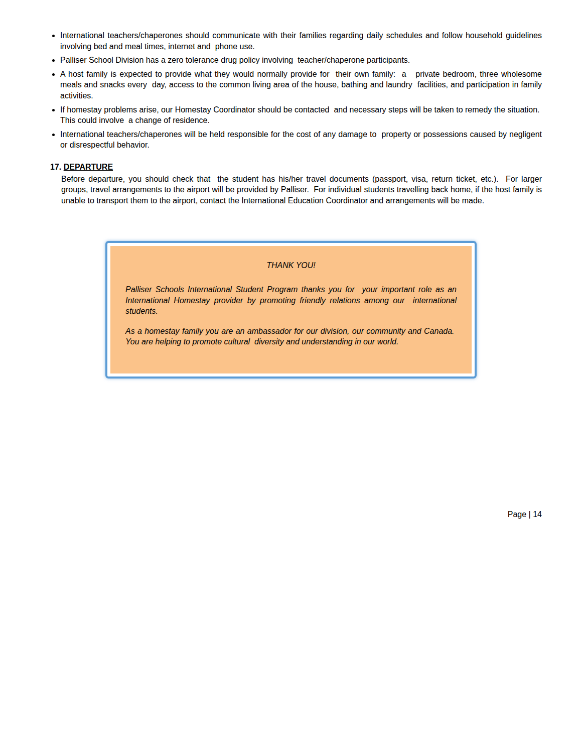International teachers/chaperones should communicate with their families regarding daily schedules and follow household guidelines involving bed and meal times, internet and phone use.
Palliser School Division has a zero tolerance drug policy involving teacher/chaperone participants.
A host family is expected to provide what they would normally provide for their own family: a private bedroom, three wholesome meals and snacks every day, access to the common living area of the house, bathing and laundry facilities, and participation in family activities.
If homestay problems arise, our Homestay Coordinator should be contacted and necessary steps will be taken to remedy the situation. This could involve a change of residence.
International teachers/chaperones will be held responsible for the cost of any damage to property or possessions caused by negligent or disrespectful behavior.
17. DEPARTURE
Before departure, you should check that the student has his/her travel documents (passport, visa, return ticket, etc.). For larger groups, travel arrangements to the airport will be provided by Palliser. For individual students travelling back home, if the host family is unable to transport them to the airport, contact the International Education Coordinator and arrangements will be made.
THANK YOU!
Palliser Schools International Student Program thanks you for your important role as an International Homestay provider by promoting friendly relations among our international students.
As a homestay family you are an ambassador for our division, our community and Canada. You are helping to promote cultural diversity and understanding in our world.
Page | 14